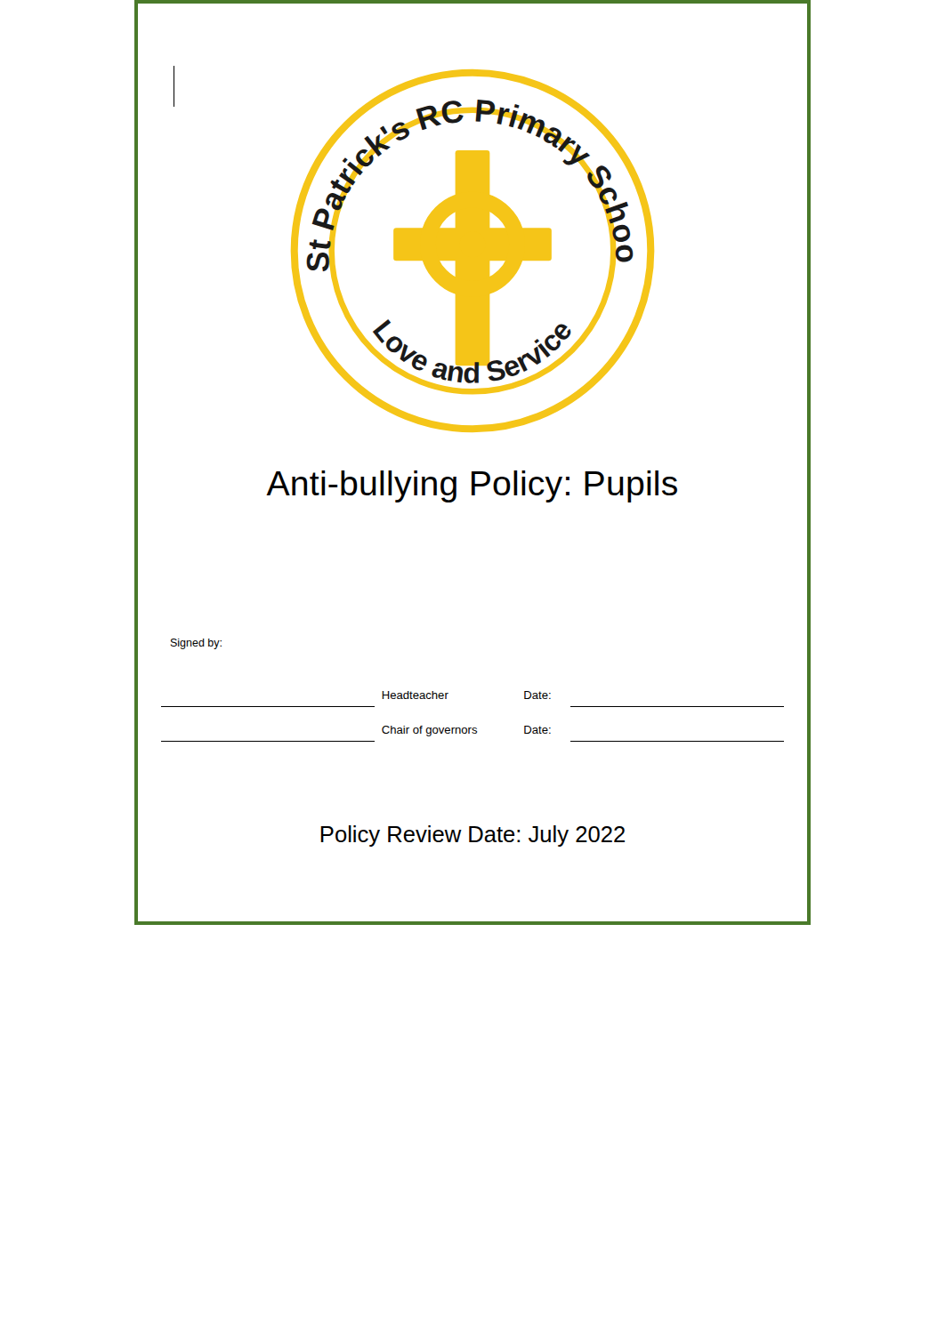St Patrick's RC Primary School — Love and Service St Patrick's RC Primary School Love and Service
Anti-bullying Policy: Pupils
Signed by:
| | Headteacher | Date: | |
| | Chair of governors | Date: | |
Policy Review Date: July 2022